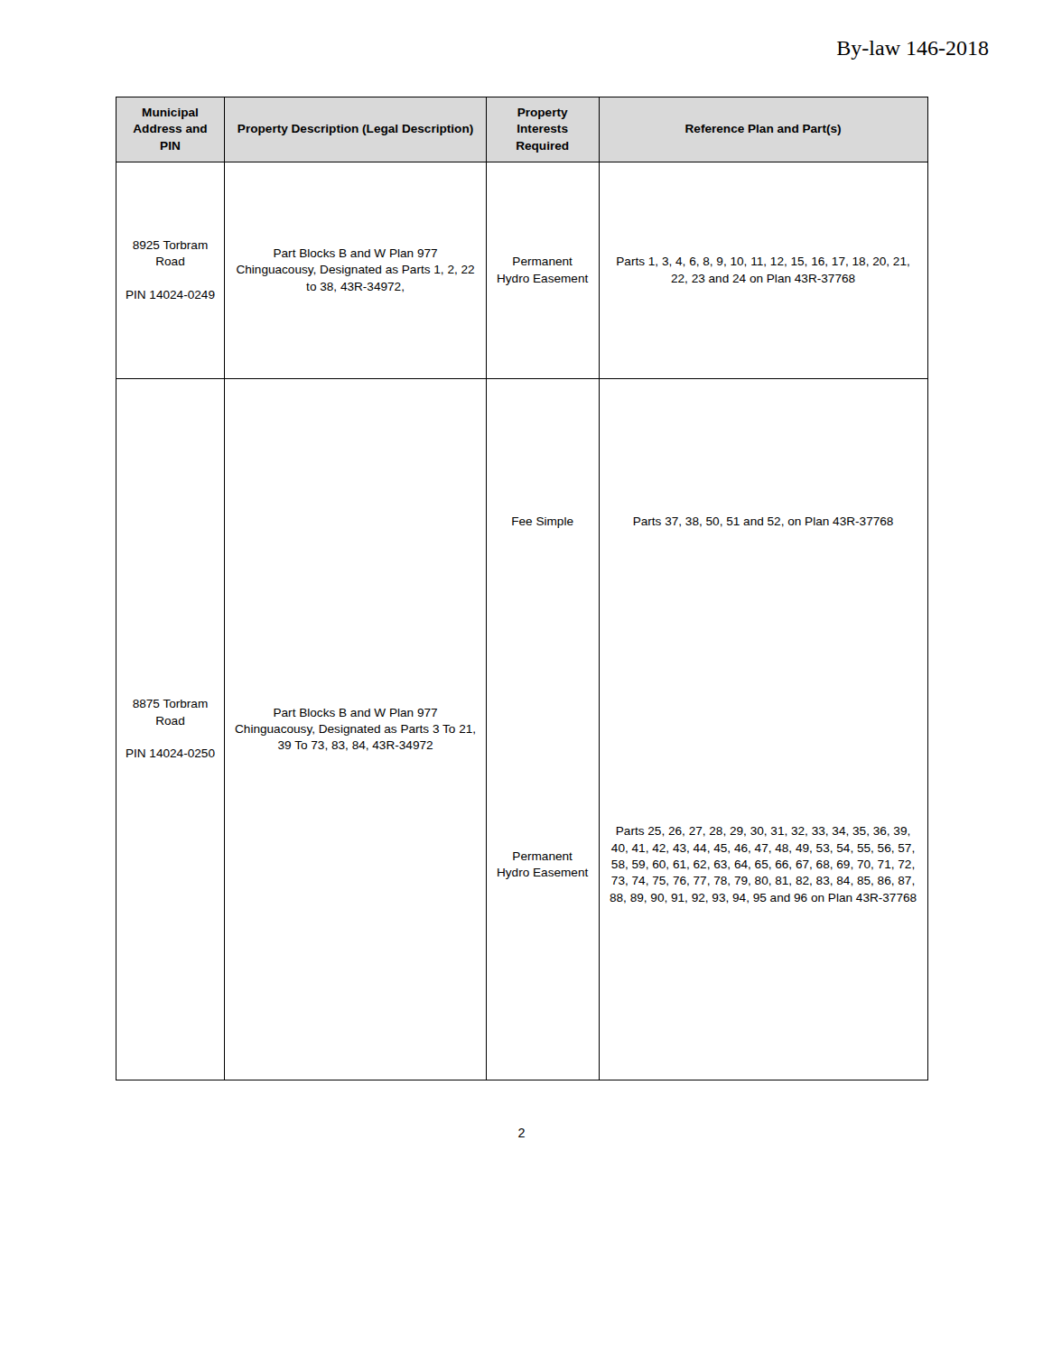By-law 146-2018
| Municipal Address and PIN | Property Description (Legal Description) | Property Interests Required | Reference Plan and Part(s) |
| --- | --- | --- | --- |
| 8925 Torbram Road PIN 14024-0249 | Part Blocks B and W Plan 977 Chinguacousy, Designated as Parts 1, 2, 22 to 38, 43R-34972, | Permanent Hydro Easement | Parts 1, 3, 4, 6, 8, 9, 10, 11, 12, 15, 16, 17, 18, 20, 21, 22, 23 and 24 on Plan 43R-37768 |
| 8875 Torbram Road PIN 14024-0250 | Part Blocks B and W Plan 977 Chinguacousy, Designated as Parts 3 To 21, 39 To 73, 83, 84, 43R-34972 | / Fee Simple / / Permanent Hydro Easement / | / Parts 37, 38, 50, 51 and 52, on Plan 43R-37768 / / Parts 25, 26, 27, 28, 29, 30, 31, 32, 33, 34, 35, 36, 39, 40, 41, 42, 43, 44, 45, 46, 47, 48, 49, 53, 54, 55, 56, 57, 58, 59, 60, 61, 62, 63, 64, 65, 66, 67, 68, 69, 70, 71, 72, 73, 74, 75, 76, 77, 78, 79, 80, 81, 82, 83, 84, 85, 86, 87, 88, 89, 90, 91, 92, 93, 94, 95 and 96 on Plan 43R-37768 / |
2